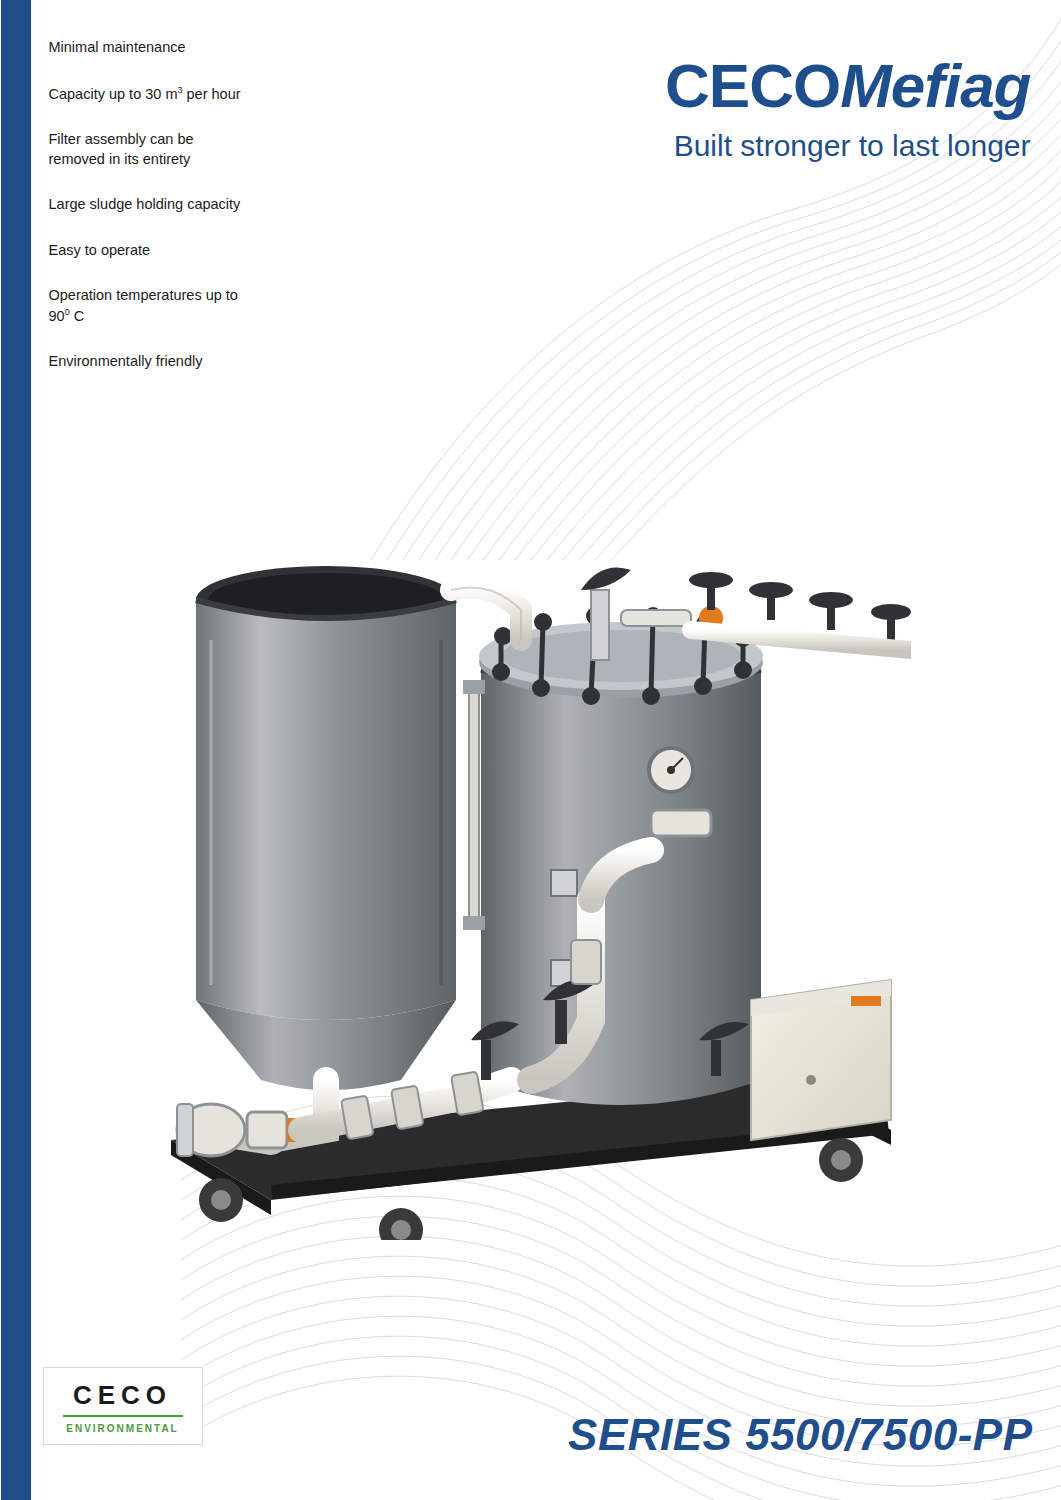Minimal maintenance
Capacity up to 30 m3 per hour
Filter assembly can be removed in its entirety
Large sludge holding capacity
Easy to operate
Operation temperatures up to 900 C
Environmentally friendly
CECOMefiag
Built stronger to last longer
SERIES 5500/7500-PP
CECO
ENVIRONMENTAL